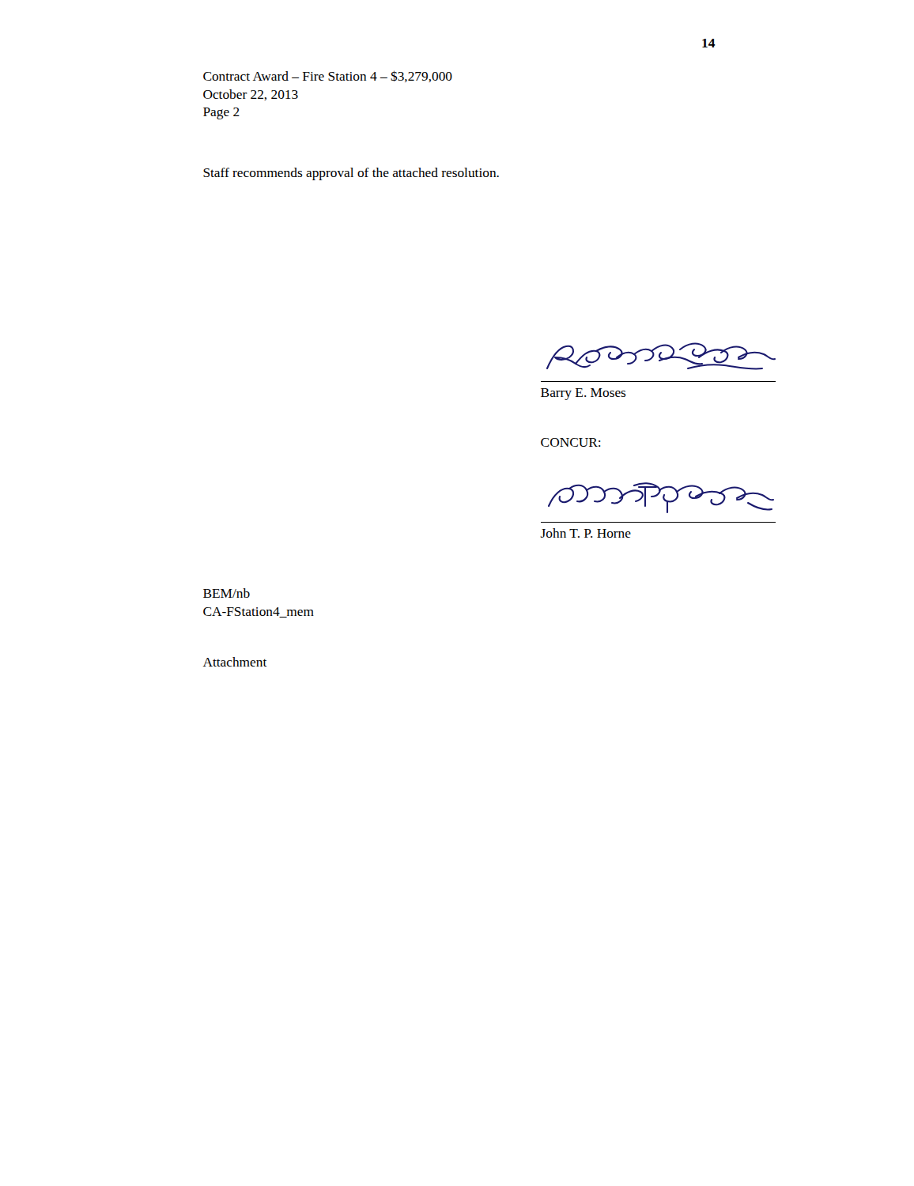14
Contract Award – Fire Station 4 – $3,279,000
October 22, 2013
Page 2
Staff recommends approval of the attached resolution.
Barry E. Moses
CONCUR:
John T. P. Horne
BEM/nb
CA-FStation4_mem
Attachment